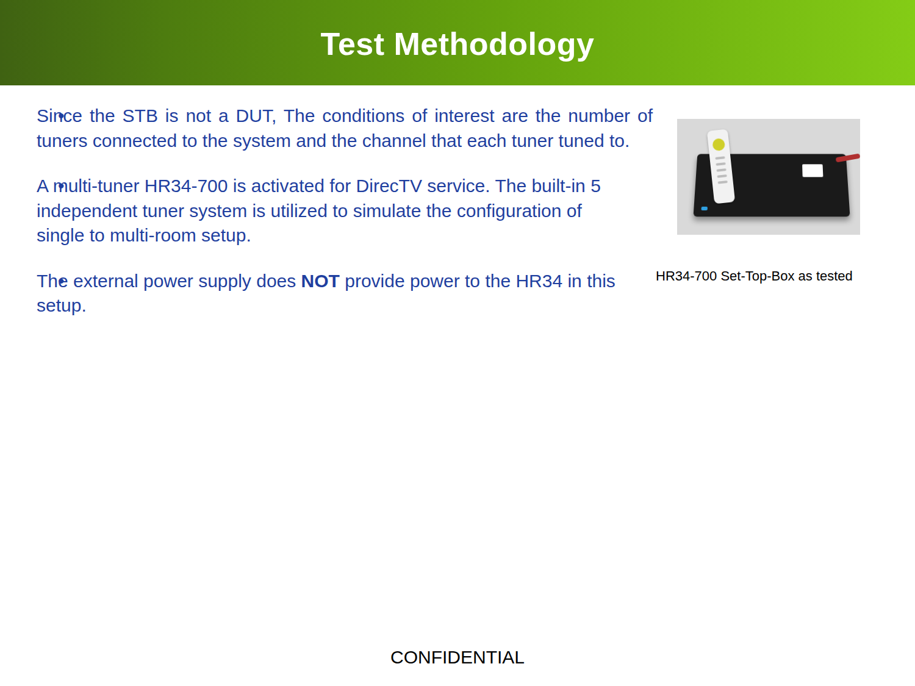Test Methodology
Since the STB is not a DUT, The conditions of interest are the number of tuners connected to the system and the channel that each tuner tuned to.
A multi-tuner HR34-700 is activated for DirecTV service. The built-in 5 independent tuner system is utilized to simulate the configuration of single to multi-room setup.
The external power supply does NOT provide power to the HR34 in this setup.
HR34-700 Set-Top-Box as tested
CONFIDENTIAL